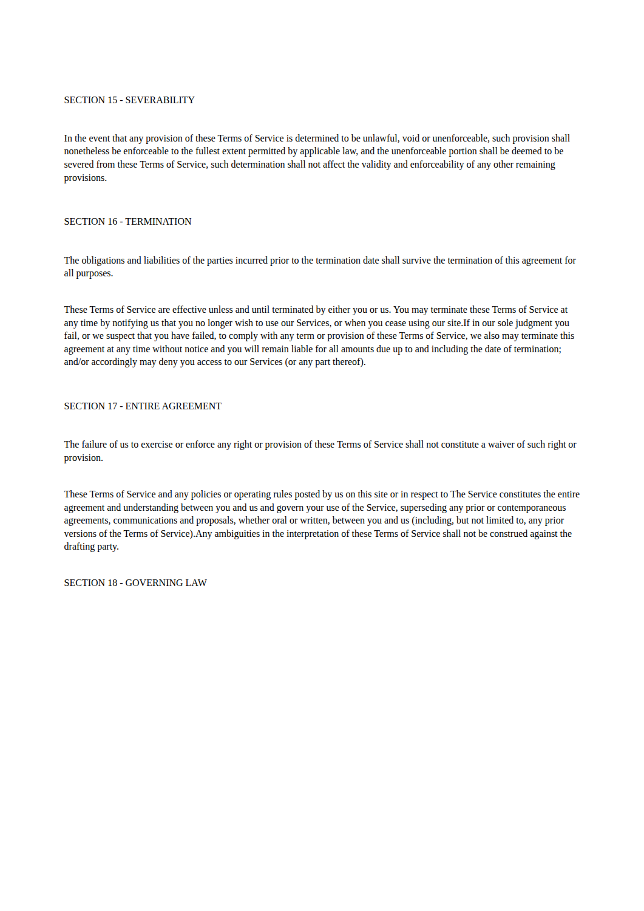SECTION 15 - SEVERABILITY
In the event that any provision of these Terms of Service is determined to be unlawful, void or unenforceable, such provision shall nonetheless be enforceable to the fullest extent permitted by applicable law, and the unenforceable portion shall be deemed to be severed from these Terms of Service, such determination shall not affect the validity and enforceability of any other remaining provisions.
SECTION 16 - TERMINATION
The obligations and liabilities of the parties incurred prior to the termination date shall survive the termination of this agreement for all purposes.
These Terms of Service are effective unless and until terminated by either you or us. You may terminate these Terms of Service at any time by notifying us that you no longer wish to use our Services, or when you cease using our site.If in our sole judgment you fail, or we suspect that you have failed, to comply with any term or provision of these Terms of Service, we also may terminate this agreement at any time without notice and you will remain liable for all amounts due up to and including the date of termination; and/or accordingly may deny you access to our Services (or any part thereof).
SECTION 17 - ENTIRE AGREEMENT
The failure of us to exercise or enforce any right or provision of these Terms of Service shall not constitute a waiver of such right or provision.
These Terms of Service and any policies or operating rules posted by us on this site or in respect to The Service constitutes the entire agreement and understanding between you and us and govern your use of the Service, superseding any prior or contemporaneous agreements, communications and proposals, whether oral or written, between you and us (including, but not limited to, any prior versions of the Terms of Service).Any ambiguities in the interpretation of these Terms of Service shall not be construed against the drafting party.
SECTION 18 - GOVERNING LAW